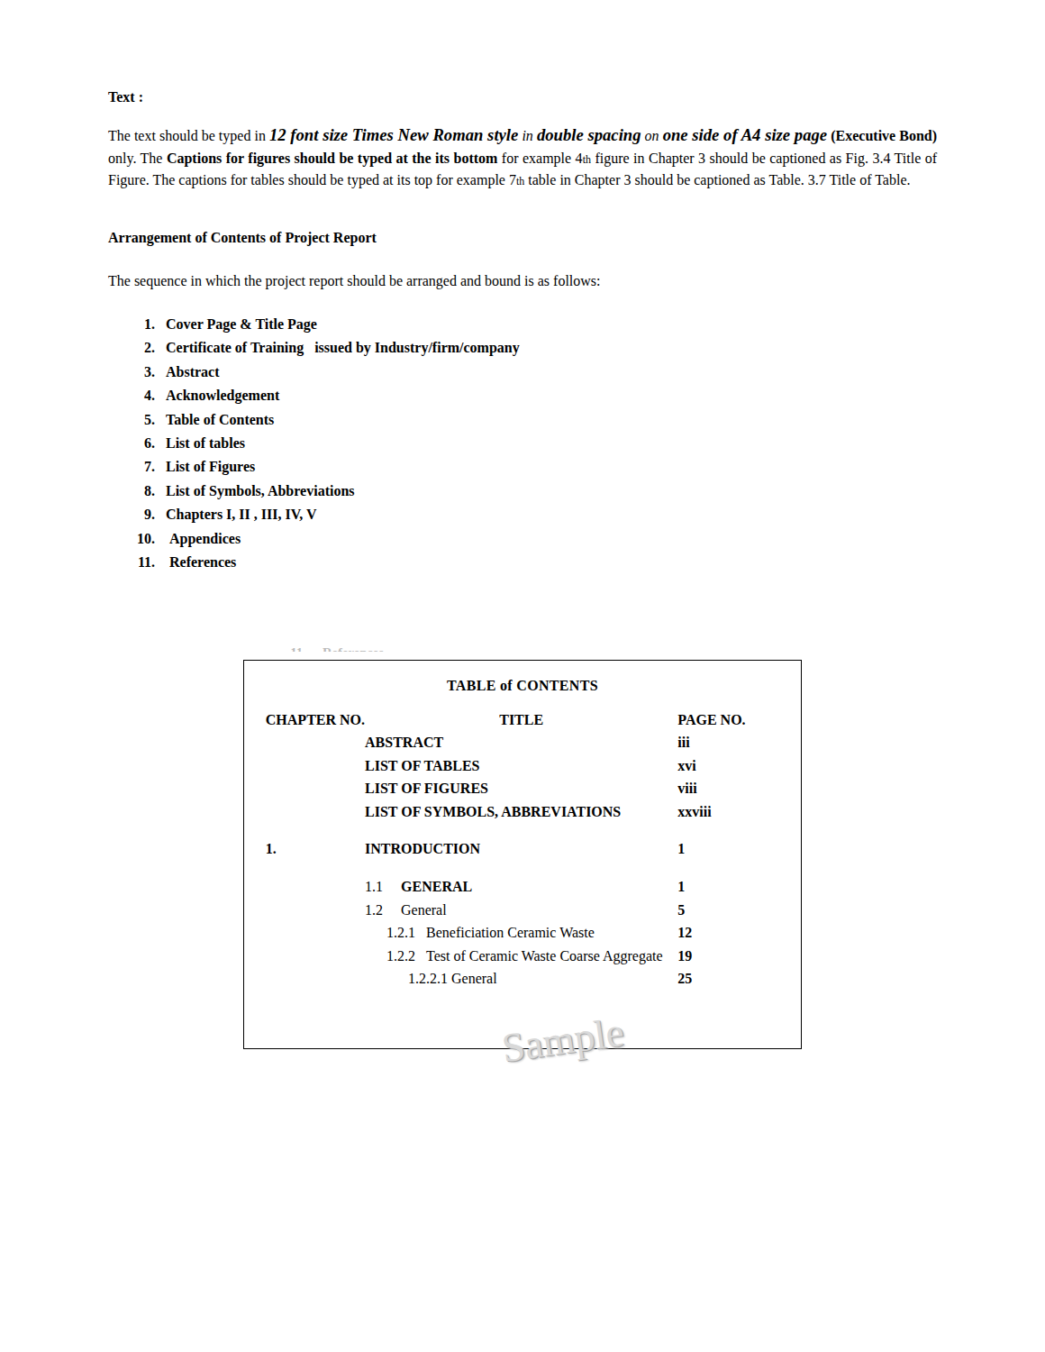Text :
The text should be typed in 12 font size Times New Roman style in double spacing on one side of A4 size page (Executive Bond) only. The Captions for figures should be typed at the its bottom for example 4th figure in Chapter 3 should be captioned as Fig. 3.4 Title of Figure. The captions for tables should be typed at its top for example 7th table in Chapter 3 should be captioned as Table. 3.7 Title of Table.
Arrangement of Contents of Project Report
The sequence in which the project report should be arranged and bound is as follows:
Cover Page & Title Page
Certificate of Training issued by Industry/firm/company
Abstract
Acknowledgement
Table of Contents
List of tables
List of Figures
List of Symbols, Abbreviations
Chapters I, II , III, IV, V
Appendices
References
11. References
TABLE of CONTENTS
Sample
| CHAPTER NO. | TITLE | PAGE NO. |
| | ABSTRACT | iii |
| | LIST OF TABLES | xvi |
| | LIST OF FIGURES | viii |
| | LIST OF SYMBOLS, ABBREVIATIONS | xxviii |
| 1. | INTRODUCTION | 1 |
| | 1.1 GENERAL | 1 |
| | 1.2 General | 5 |
| | 1.2.1 Beneficiation Ceramic Waste | 12 |
| | 1.2.2 Test of Ceramic Waste Coarse Aggregate | 19 |
| | 1.2.2.1 General | 25 |